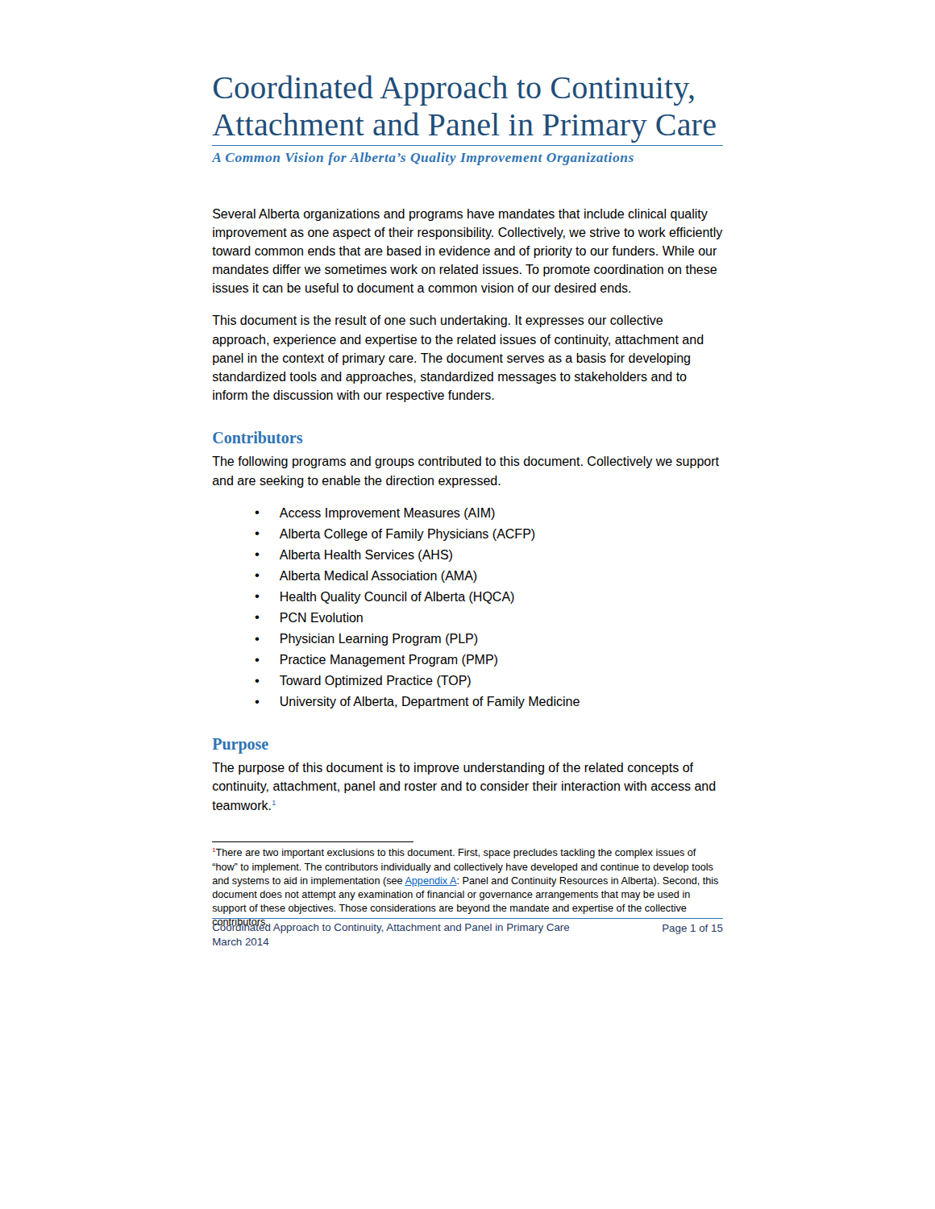Coordinated Approach to Continuity,
Attachment and Panel in Primary Care
A Common Vision for Alberta’s Quality Improvement Organizations
Several Alberta organizations and programs have mandates that include clinical quality improvement as one aspect of their responsibility. Collectively, we strive to work efficiently toward common ends that are based in evidence and of priority to our funders. While our mandates differ we sometimes work on related issues. To promote coordination on these issues it can be useful to document a common vision of our desired ends.
This document is the result of one such undertaking. It expresses our collective approach, experience and expertise to the related issues of continuity, attachment and panel in the context of primary care. The document serves as a basis for developing standardized tools and approaches, standardized messages to stakeholders and to inform the discussion with our respective funders.
Contributors
The following programs and groups contributed to this document. Collectively we support and are seeking to enable the direction expressed.
Access Improvement Measures (AIM)
Alberta College of Family Physicians (ACFP)
Alberta Health Services (AHS)
Alberta Medical Association (AMA)
Health Quality Council of Alberta (HQCA)
PCN Evolution
Physician Learning Program (PLP)
Practice Management Program (PMP)
Toward Optimized Practice (TOP)
University of Alberta, Department of Family Medicine
Purpose
The purpose of this document is to improve understanding of the related concepts of continuity, attachment, panel and roster and to consider their interaction with access and teamwork.1
1There are two important exclusions to this document. First, space precludes tackling the complex issues of “how” to implement. The contributors individually and collectively have developed and continue to develop tools and systems to aid in implementation (see Appendix A: Panel and Continuity Resources in Alberta). Second, this document does not attempt any examination of financial or governance arrangements that may be used in support of these objectives. Those considerations are beyond the mandate and expertise of the collective contributors.
Coordinated Approach to Continuity, Attachment and Panel in Primary Care
March 2014
Page 1 of 15